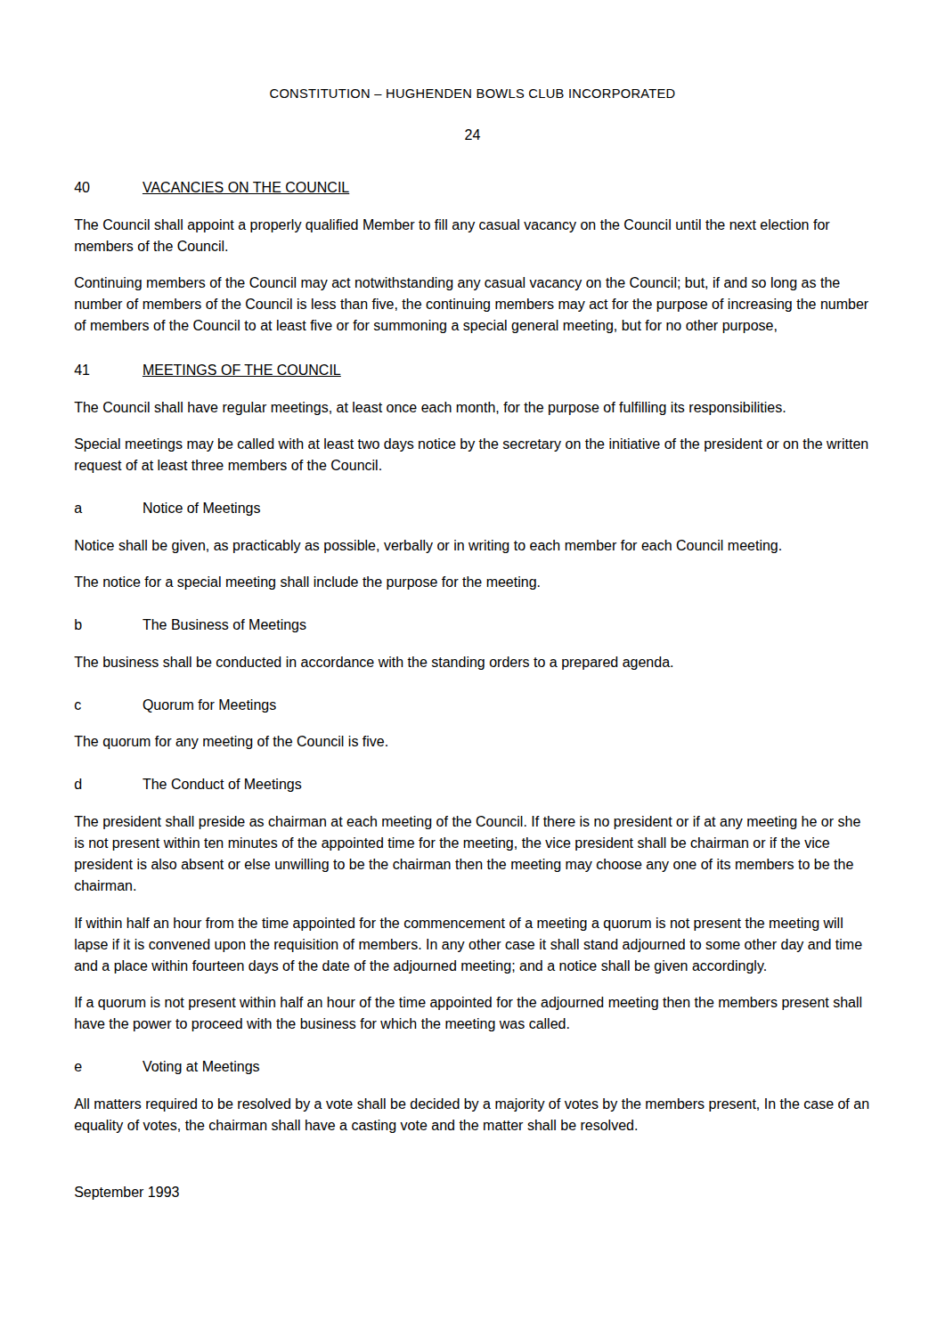CONSTITUTION – HUGHENDEN BOWLS CLUB INCORPORATED
24
40 Vacancies on the Council
The Council shall appoint a properly qualified Member to fill any casual vacancy on the Council until the next election for members of the Council.
Continuing members of the Council may act notwithstanding any casual vacancy on the Council; but, if and so long as the number of members of the Council is less than five, the continuing members may act for the purpose of increasing the number of members of the Council to at least five or for summoning a special general meeting, but for no other purpose,
41 Meetings of the Council
The Council shall have regular meetings, at least once each month, for the purpose of fulfilling its responsibilities.
Special meetings may be called with at least two days notice by the secretary on the initiative of the president or on the written request of at least three members of the Council.
aNotice of Meetings
Notice shall be given, as practicably as possible, verbally or in writing to each member for each Council meeting.
The notice for a special meeting shall include the purpose for the meeting.
bThe Business of Meetings
The business shall be conducted in accordance with the standing orders to a prepared agenda.
cQuorum for Meetings
The quorum for any meeting of the Council is five.
dThe Conduct of Meetings
The president shall preside as chairman at each meeting of the Council. If there is no president or if at any meeting he or she is not present within ten minutes of the appointed time for the meeting, the vice president shall be chairman or if the vice president is also absent or else unwilling to be the chairman then the meeting may choose any one of its members to be the chairman.
If within half an hour from the time appointed for the commencement of a meeting a quorum is not present the meeting will lapse if it is convened upon the requisition of members. In any other case it shall stand adjourned to some other day and time and a place within fourteen days of the date of the adjourned meeting; and a notice shall be given accordingly.
If a quorum is not present within half an hour of the time appointed for the adjourned meeting then the members present shall have the power to proceed with the business for which the meeting was called.
eVoting at Meetings
All matters required to be resolved by a vote shall be decided by a majority of votes by the members present, In the case of an equality of votes, the chairman shall have a casting vote and the matter shall be resolved.
September 1993